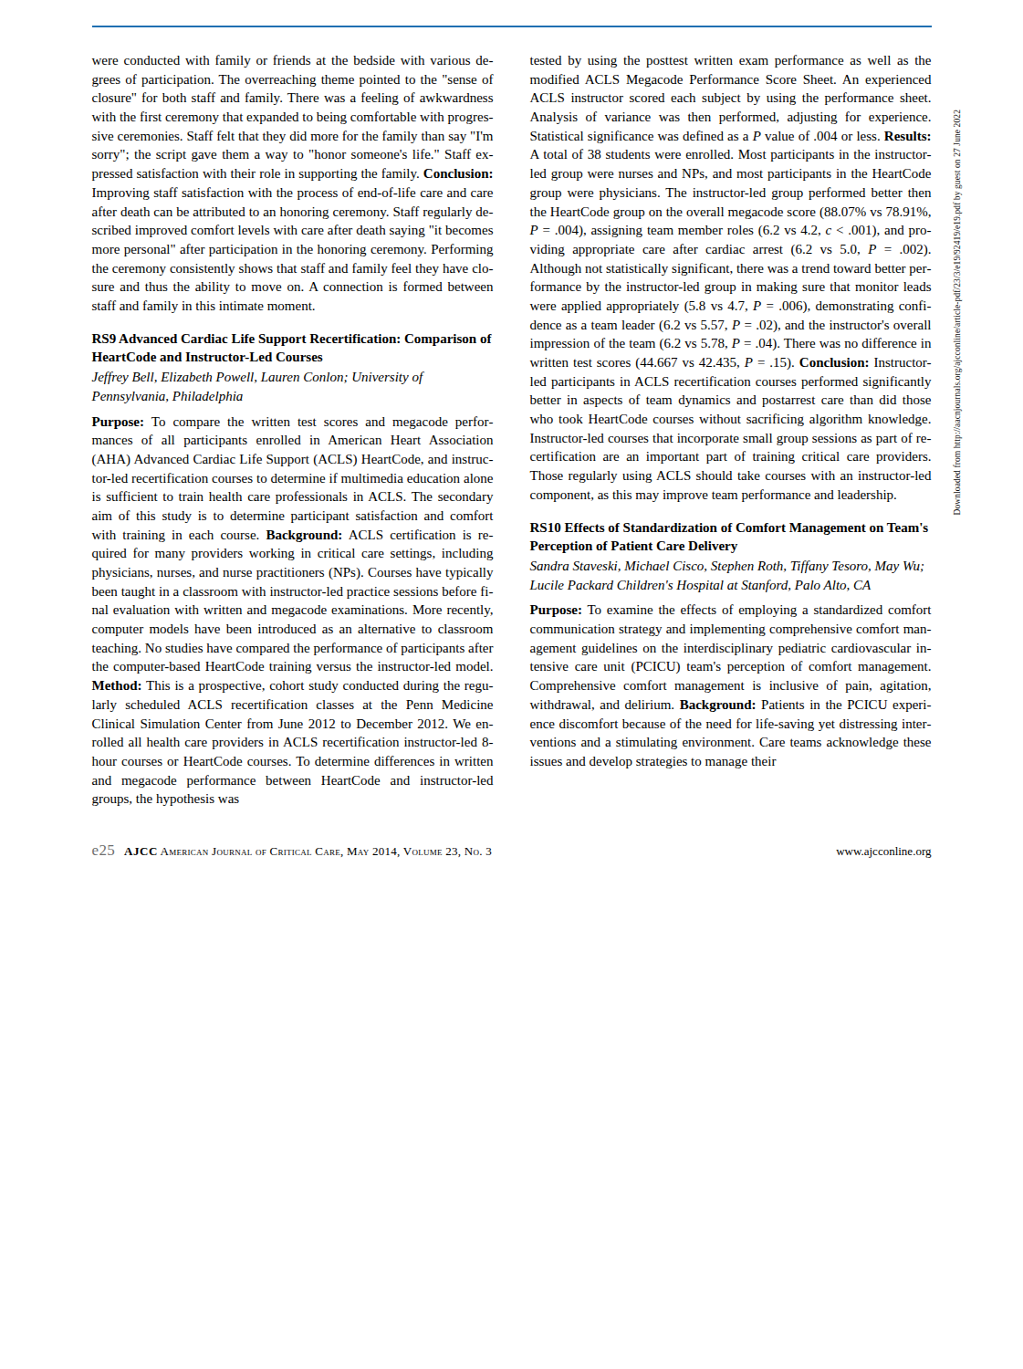Downloaded from http://aacnjournals.org/ajcconline/article-pdf/23/3/e19/92419/e19.pdf by guest on 27 June 2022
were conducted with family or friends at the bedside with various degrees of participation. The overreaching theme pointed to the "sense of closure" for both staff and family. There was a feeling of awkwardness with the first ceremony that expanded to being comfortable with progressive ceremonies. Staff felt that they did more for the family than say "I'm sorry"; the script gave them a way to "honor someone's life." Staff expressed satisfaction with their role in supporting the family. Conclusion: Improving staff satisfaction with the process of end-of-life care and care after death can be attributed to an honoring ceremony. Staff regularly described improved comfort levels with care after death saying "it becomes more personal" after participation in the honoring ceremony. Performing the ceremony consistently shows that staff and family feel they have closure and thus the ability to move on. A connection is formed between staff and family in this intimate moment.
RS9 Advanced Cardiac Life Support Recertification: Comparison of HeartCode and Instructor-Led Courses
Jeffrey Bell, Elizabeth Powell, Lauren Conlon; University of Pennsylvania, Philadelphia
Purpose: To compare the written test scores and megacode performances of all participants enrolled in American Heart Association (AHA) Advanced Cardiac Life Support (ACLS) HeartCode, and instructor-led recertification courses to determine if multimedia education alone is sufficient to train health care professionals in ACLS. The secondary aim of this study is to determine participant satisfaction and comfort with training in each course. Background: ACLS certification is required for many providers working in critical care settings, including physicians, nurses, and nurse practitioners (NPs). Courses have typically been taught in a classroom with instructor-led practice sessions before final evaluation with written and megacode examinations. More recently, computer models have been introduced as an alternative to classroom teaching. No studies have compared the performance of participants after the computer-based HeartCode training versus the instructor-led model. Method: This is a prospective, cohort study conducted during the regularly scheduled ACLS recertification classes at the Penn Medicine Clinical Simulation Center from June 2012 to December 2012. We enrolled all health care providers in ACLS recertification instructor-led 8-hour courses or HeartCode courses. To determine differences in written and megacode performance between HeartCode and instructor-led groups, the hypothesis was
tested by using the posttest written exam performance as well as the modified ACLS Megacode Performance Score Sheet. An experienced ACLS instructor scored each subject by using the performance sheet. Analysis of variance was then performed, adjusting for experience. Statistical significance was defined as a P value of .004 or less. Results: A total of 38 students were enrolled. Most participants in the instructor-led group were nurses and NPs, and most participants in the HeartCode group were physicians. The instructor-led group performed better then the HeartCode group on the overall megacode score (88.07% vs 78.91%, P = .004), assigning team member roles (6.2 vs 4.2, c < .001), and providing appropriate care after cardiac arrest (6.2 vs 5.0, P = .002). Although not statistically significant, there was a trend toward better performance by the instructor-led group in making sure that monitor leads were applied appropriately (5.8 vs 4.7, P = .006), demonstrating confidence as a team leader (6.2 vs 5.57, P = .02), and the instructor's overall impression of the team (6.2 vs 5.78, P = .04). There was no difference in written test scores (44.667 vs 42.435, P = .15). Conclusion: Instructor-led participants in ACLS recertification courses performed significantly better in aspects of team dynamics and postarrest care than did those who took HeartCode courses without sacrificing algorithm knowledge. Instructor-led courses that incorporate small group sessions as part of recertification are an important part of training critical care providers. Those regularly using ACLS should take courses with an instructor-led component, as this may improve team performance and leadership.
RS10 Effects of Standardization of Comfort Management on Team's Perception of Patient Care Delivery
Sandra Staveski, Michael Cisco, Stephen Roth, Tiffany Tesoro, May Wu; Lucile Packard Children's Hospital at Stanford, Palo Alto, CA
Purpose: To examine the effects of employing a standardized comfort communication strategy and implementing comprehensive comfort management guidelines on the interdisciplinary pediatric cardiovascular intensive care unit (PCICU) team's perception of comfort management. Comprehensive comfort management is inclusive of pain, agitation, withdrawal, and delirium. Background: Patients in the PCICU experience discomfort because of the need for life-saving yet distressing interventions and a stimulating environment. Care teams acknowledge these issues and develop strategies to manage their
e25 AJCC American Journal of Critical Care, May 2014, Volume 23, No. 3
www.ajcconline.org